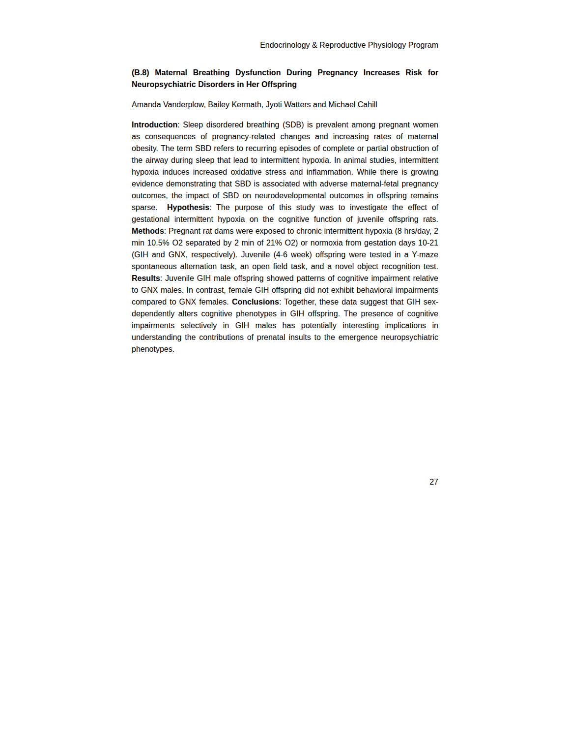Endocrinology & Reproductive Physiology Program
(B.8) Maternal Breathing Dysfunction During Pregnancy Increases Risk for Neuropsychiatric Disorders in Her Offspring
Amanda Vanderplow, Bailey Kermath, Jyoti Watters and Michael Cahill
Introduction: Sleep disordered breathing (SDB) is prevalent among pregnant women as consequences of pregnancy-related changes and increasing rates of maternal obesity. The term SBD refers to recurring episodes of complete or partial obstruction of the airway during sleep that lead to intermittent hypoxia. In animal studies, intermittent hypoxia induces increased oxidative stress and inflammation. While there is growing evidence demonstrating that SBD is associated with adverse maternal-fetal pregnancy outcomes, the impact of SBD on neurodevelopmental outcomes in offspring remains sparse. Hypothesis: The purpose of this study was to investigate the effect of gestational intermittent hypoxia on the cognitive function of juvenile offspring rats. Methods: Pregnant rat dams were exposed to chronic intermittent hypoxia (8 hrs/day, 2 min 10.5% O2 separated by 2 min of 21% O2) or normoxia from gestation days 10-21 (GIH and GNX, respectively). Juvenile (4-6 week) offspring were tested in a Y-maze spontaneous alternation task, an open field task, and a novel object recognition test. Results: Juvenile GIH male offspring showed patterns of cognitive impairment relative to GNX males. In contrast, female GIH offspring did not exhibit behavioral impairments compared to GNX females. Conclusions: Together, these data suggest that GIH sex-dependently alters cognitive phenotypes in GIH offspring. The presence of cognitive impairments selectively in GIH males has potentially interesting implications in understanding the contributions of prenatal insults to the emergence neuropsychiatric phenotypes.
27